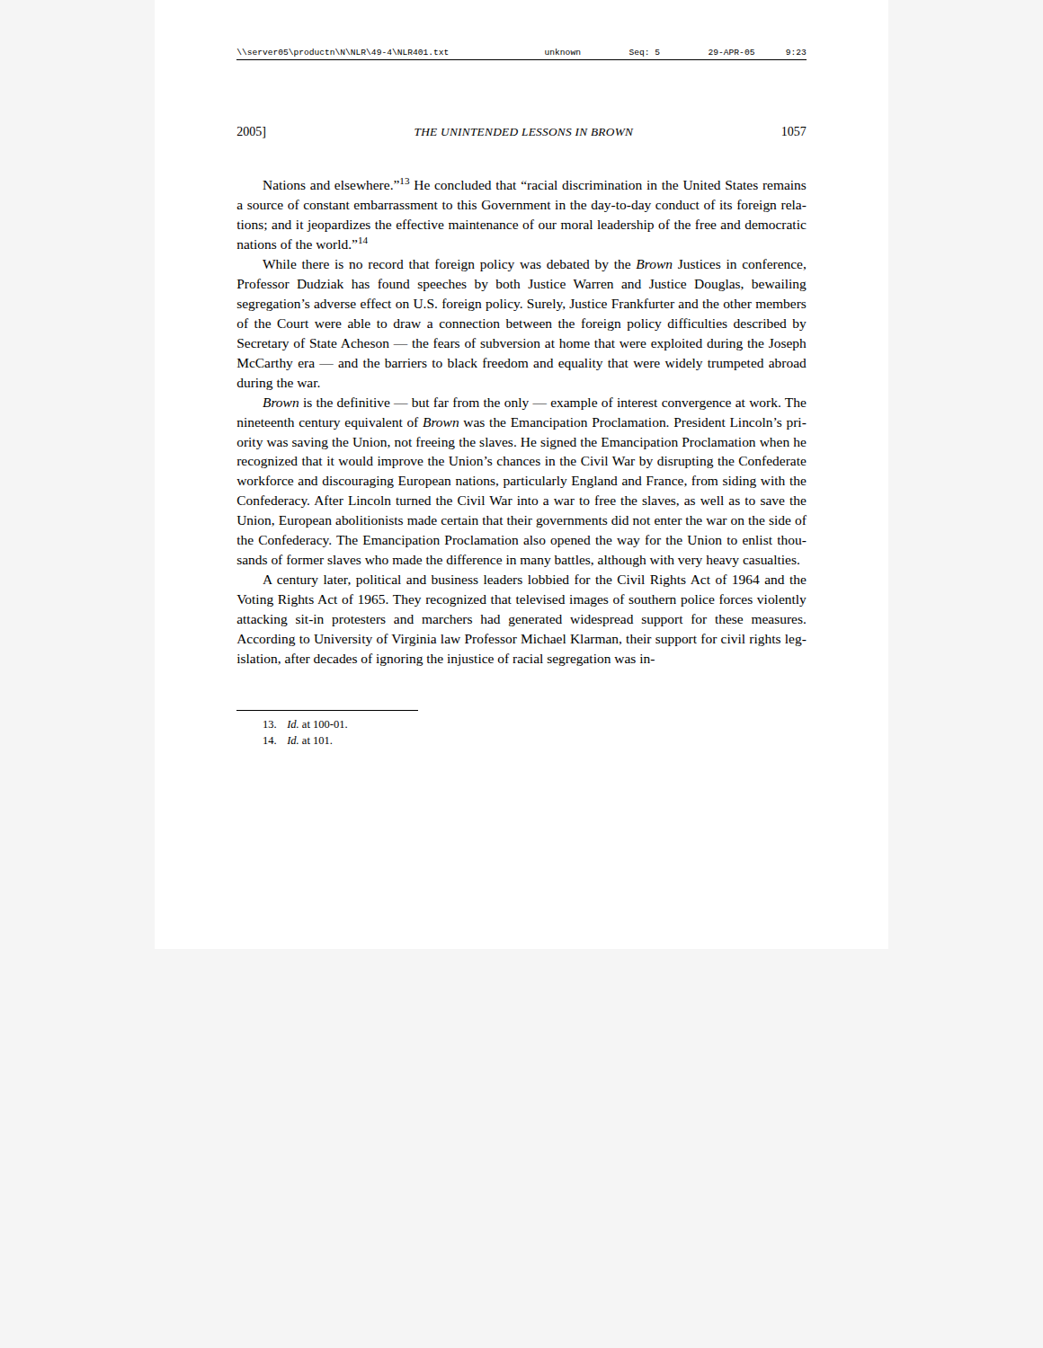\\server05\productn\N\NLR\49-4\NLR401.txt unknown Seq: 5 29-APR-05 9:23
2005] The Unintended Lessons in Brown 1057
Nations and elsewhere.”13 He concluded that “racial discrimination in the United States remains a source of constant embarrassment to this Government in the day-to-day conduct of its foreign relations; and it jeopardizes the effective maintenance of our moral leadership of the free and democratic nations of the world.”14
While there is no record that foreign policy was debated by the Brown Justices in conference, Professor Dudziak has found speeches by both Justice Warren and Justice Douglas, bewailing segregation’s adverse effect on U.S. foreign policy. Surely, Justice Frankfurter and the other members of the Court were able to draw a connection between the foreign policy difficulties described by Secretary of State Acheson — the fears of subversion at home that were exploited during the Joseph McCarthy era — and the barriers to black freedom and equality that were widely trumpeted abroad during the war.
Brown is the definitive — but far from the only — example of interest convergence at work. The nineteenth century equivalent of Brown was the Emancipation Proclamation. President Lincoln’s priority was saving the Union, not freeing the slaves. He signed the Emancipation Proclamation when he recognized that it would improve the Union’s chances in the Civil War by disrupting the Confederate workforce and discouraging European nations, particularly England and France, from siding with the Confederacy. After Lincoln turned the Civil War into a war to free the slaves, as well as to save the Union, European abolitionists made certain that their governments did not enter the war on the side of the Confederacy. The Emancipation Proclamation also opened the way for the Union to enlist thousands of former slaves who made the difference in many battles, although with very heavy casualties.
A century later, political and business leaders lobbied for the Civil Rights Act of 1964 and the Voting Rights Act of 1965. They recognized that televised images of southern police forces violently attacking sit-in protesters and marchers had generated widespread support for these measures. According to University of Virginia law Professor Michael Klarman, their support for civil rights legislation, after decades of ignoring the injustice of racial segregation was in-
13. Id. at 100-01.
14. Id. at 101.